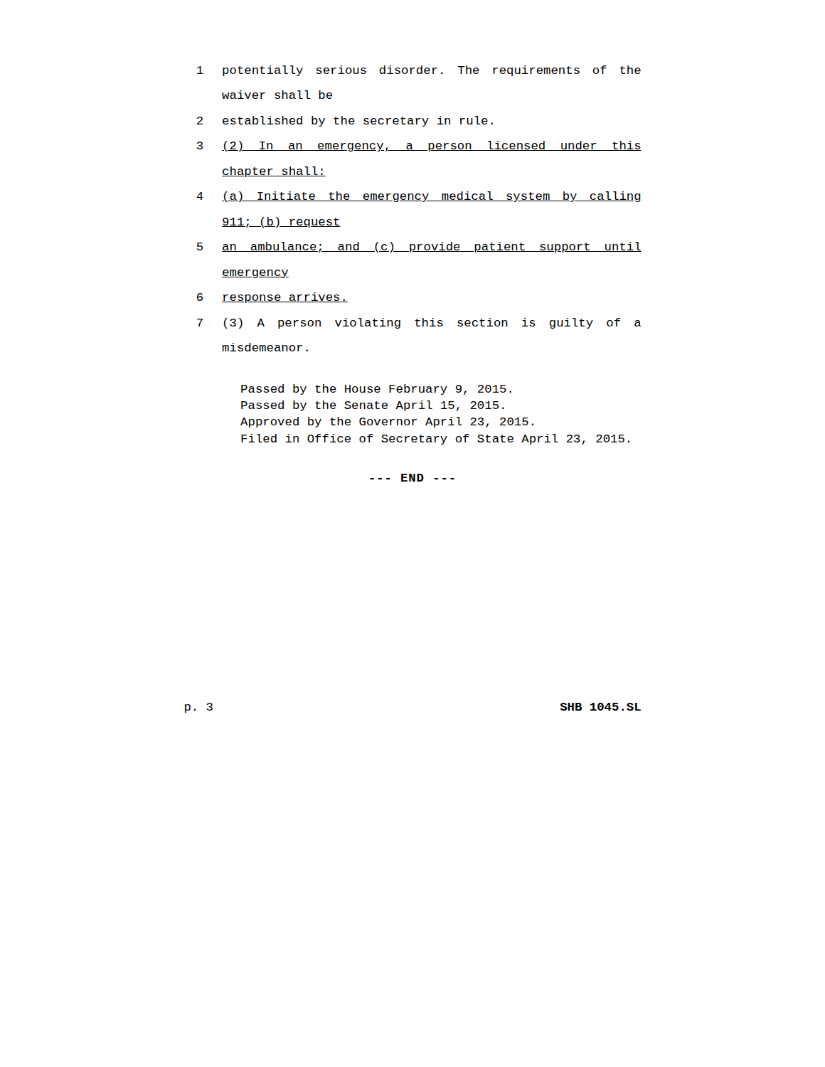potentially serious disorder. The requirements of the waiver shall be
established by the secretary in rule.
(2) In an emergency, a person licensed under this chapter shall:
(a) Initiate the emergency medical system by calling 911; (b) request
an ambulance; and (c) provide patient support until emergency
response arrives.
(3) A person violating this section is guilty of a misdemeanor.
Passed by the House February 9, 2015. Passed by the Senate April 15, 2015. Approved by the Governor April 23, 2015. Filed in Office of Secretary of State April 23, 2015.
--- END ---
p. 3 SHB 1045.SL